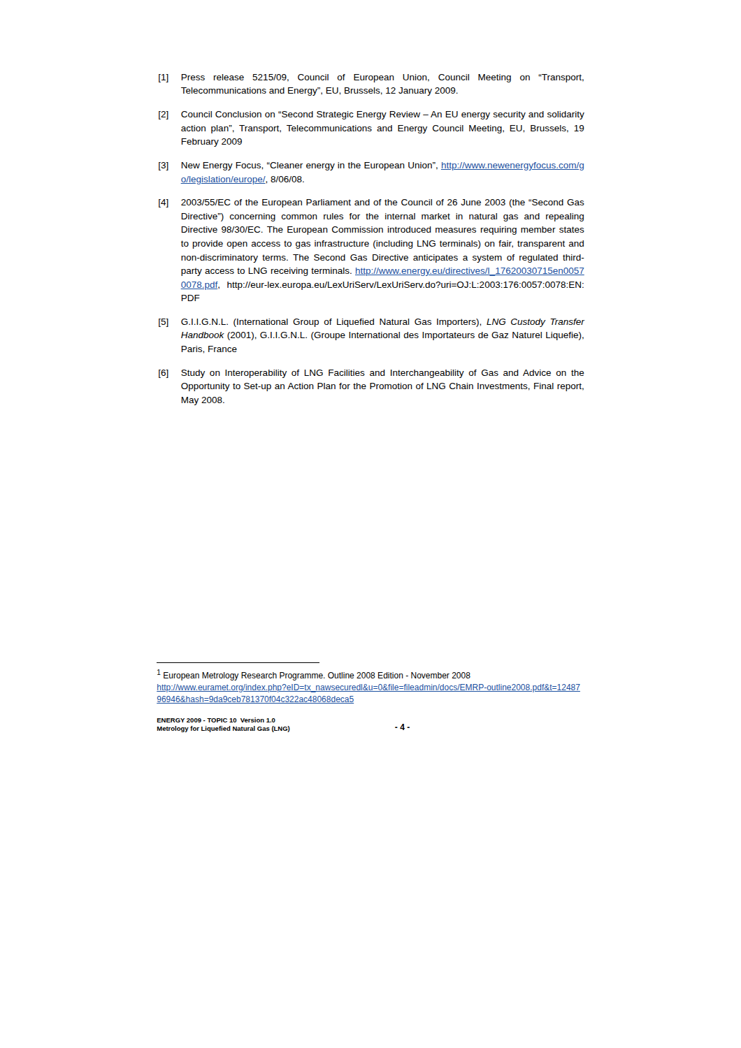[1] Press release 5215/09, Council of European Union, Council Meeting on “Transport, Telecommunications and Energy”, EU, Brussels, 12 January 2009.
[2] Council Conclusion on “Second Strategic Energy Review – An EU energy security and solidarity action plan”, Transport, Telecommunications and Energy Council Meeting, EU, Brussels, 19 February 2009
[3] New Energy Focus, “Cleaner energy in the European Union”, http://www.newenergyfocus.com/go/legislation/europe/, 8/06/08.
[4] 2003/55/EC of the European Parliament and of the Council of 26 June 2003 (the “Second Gas Directive”) concerning common rules for the internal market in natural gas and repealing Directive 98/30/EC. The European Commission introduced measures requiring member states to provide open access to gas infrastructure (including LNG terminals) on fair, transparent and non-discriminatory terms. The Second Gas Directive anticipates a system of regulated third-party access to LNG receiving terminals. http://www.energy.eu/directives/l_17620030715en00570078.pdf, http://eur-lex.europa.eu/LexUriServ/LexUriServ.do?uri=OJ:L:2003:176:0057:0078:EN:PDF
[5] G.I.I.G.N.L. (International Group of Liquefied Natural Gas Importers), LNG Custody Transfer Handbook (2001), G.I.I.G.N.L. (Groupe International des Importateurs de Gaz Naturel Liquefie), Paris, France
[6] Study on Interoperability of LNG Facilities and Interchangeability of Gas and Advice on the Opportunity to Set-up an Action Plan for the Promotion of LNG Chain Investments, Final report, May 2008.
1European Metrology Research Programme. Outline 2008 Edition - November 2008
http://www.euramet.org/index.php?eID=tx_nawsecuredl&u=0&file=fileadmin/docs/EMRP-outline2008.pdf&t=1248796946&hash=9da9ceb781370f04c322ac48068deca5
ENERGY 2009 - TOPIC 10 Version 1.0
Metrology for Liquefied Natural Gas (LNG)
- 4 -